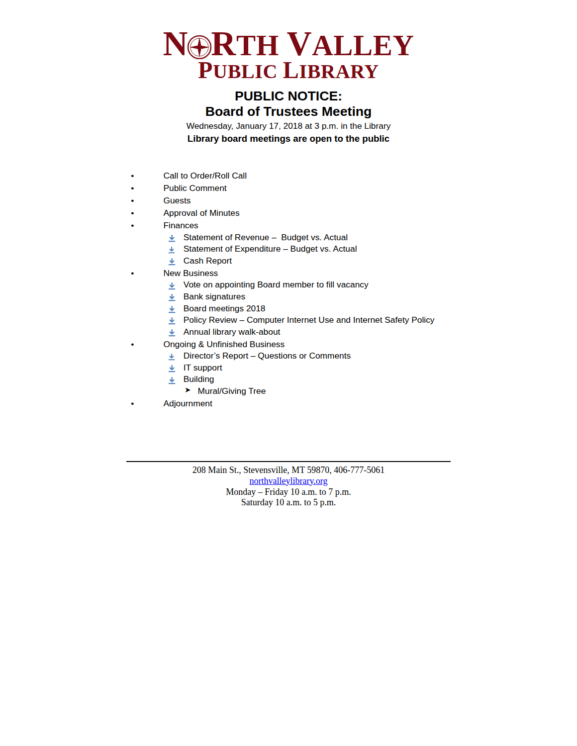N RTH VALLEY
PUBLIC LIBRARY
PUBLIC NOTICE:
Board of Trustees Meeting
Wednesday, January 17, 2018 at 3 p.m. in the Library
Library board meetings are open to the public
Call to Order/Roll Call
Public Comment
Guests
Approval of Minutes
Finances
Statement of Revenue – Budget vs. Actual
Statement of Expenditure – Budget vs. Actual
Cash Report
New Business
Vote on appointing Board member to fill vacancy
Bank signatures
Board meetings 2018
Policy Review – Computer Internet Use and Internet Safety Policy
Annual library walk-about
Ongoing & Unfinished Business
Director’s Report – Questions or Comments
IT support
Building
Mural/Giving Tree
Adjournment
208 Main St., Stevensville, MT 59870, 406-777-5061
northvalleylibrary.org
Monday – Friday 10 a.m. to 7 p.m.
Saturday 10 a.m. to 5 p.m.